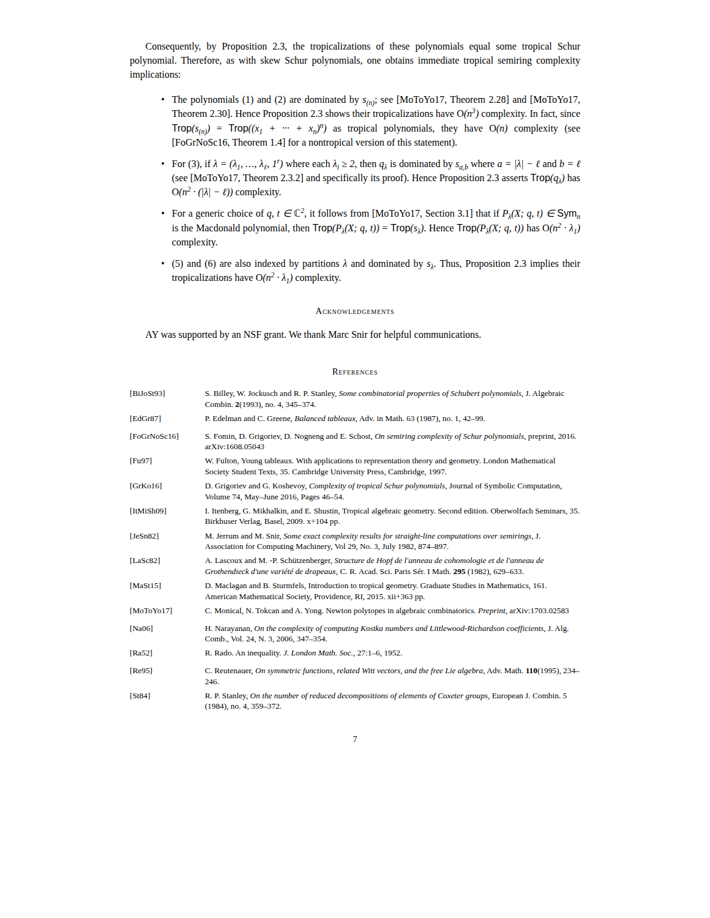Consequently, by Proposition 2.3, the tropicalizations of these polynomials equal some tropical Schur polynomial. Therefore, as with skew Schur polynomials, one obtains immediate tropical semiring complexity implications:
The polynomials (1) and (2) are dominated by s(n); see [MoToYo17, Theorem 2.28] and [MoToYo17, Theorem 2.30]. Hence Proposition 2.3 shows their tropicalizations have O(n3) complexity. In fact, since Trop(s(n)) = Trop((x1 + ··· + xn)n) as tropical polynomials, they have O(n) complexity (see [FoGrNoSc16, Theorem 1.4] for a nontropical version of this statement).
For (3), if λ = (λ1, …, λℓ, 1r) where each λi ≥ 2, then qλ is dominated by sa,b where a = |λ| − ℓ and b = ℓ (see [MoToYo17, Theorem 2.3.2] and specifically its proof). Hence Proposition 2.3 asserts Trop(qλ) has O(n2 · (|λ| − ℓ)) complexity.
For a generic choice of q, t ∈ ℂ2, it follows from [MoToYo17, Section 3.1] that if Pλ(X; q, t) ∈ Symn is the Macdonald polynomial, then Trop(Pλ(X; q, t)) = Trop(sλ). Hence Trop(Pλ(X; q, t)) has O(n2 · λ1) complexity.
(5) and (6) are also indexed by partitions λ and dominated by sλ. Thus, Proposition 2.3 implies their tropicalizations have O(n2 · λ1) complexity.
Acknowledgements
AY was supported by an NSF grant. We thank Marc Snir for helpful communications.
References
[BiJoSt93]
S. Billey, W. Jockusch and R. P. Stanley, Some combinatorial properties of Schubert polynomials, J. Algebraic Combin. 2(1993), no. 4, 345–374.
[EdGr87]
P. Edelman and C. Greene, Balanced tableaux, Adv. in Math. 63 (1987), no. 1, 42–99.
[FoGrNoSc16]
S. Fomin, D. Grigoriev, D. Nogneng and E. Schost, On semiring complexity of Schur polynomials, preprint, 2016. arXiv:1608.05043
[Fu97]
W. Fulton, Young tableaux. With applications to representation theory and geometry. London Mathematical Society Student Texts, 35. Cambridge University Press, Cambridge, 1997.
[GrKo16]
D. Grigoriev and G. Koshevoy, Complexity of tropical Schur polynomials, Journal of Symbolic Computation, Volume 74, May–June 2016, Pages 46–54.
[ItMiSh09]
I. Itenberg, G. Mikhalkin, and E. Shustin, Tropical algebraic geometry. Second edition. Oberwolfach Seminars, 35. Birkhuser Verlag, Basel, 2009. x+104 pp.
[JeSn82]
M. Jerrum and M. Snir, Some exact complexity results for straight-line computations over semirings, J. Association for Computing Machinery, Vol 29, No. 3, July 1982, 874–897.
[LaSc82]
A. Lascoux and M. -P. Schützenberger, Structure de Hopf de l'anneau de cohomologie et de l'anneau de Grothendieck d'une variété de drapeaux, C. R. Acad. Sci. Paris Sér. I Math. 295 (1982), 629–633.
[MaSt15]
D. Maclagan and B. Sturmfels, Introduction to tropical geometry. Graduate Studies in Mathematics, 161. American Mathematical Society, Providence, RI, 2015. xii+363 pp.
[MoToYo17]
C. Monical, N. Tokcan and A. Yong. Newton polytopes in algebraic combinatorics. Preprint, arXiv:1703.02583
[Na06]
H. Narayanan, On the complexity of computing Kostka numbers and Littlewood-Richardson coefficients, J. Alg. Comb., Vol. 24, N. 3, 2006, 347–354.
[Ra52]
R. Rado. An inequality. J. London Math. Soc., 27:1–6, 1952.
[Re95]
C. Reutenauer, On symmetric functions, related Witt vectors, and the free Lie algebra, Adv. Math. 110(1995), 234–246.
[St84]
R. P. Stanley, On the number of reduced decompositions of elements of Coxeter groups, European J. Combin. 5 (1984), no. 4, 359–372.
7